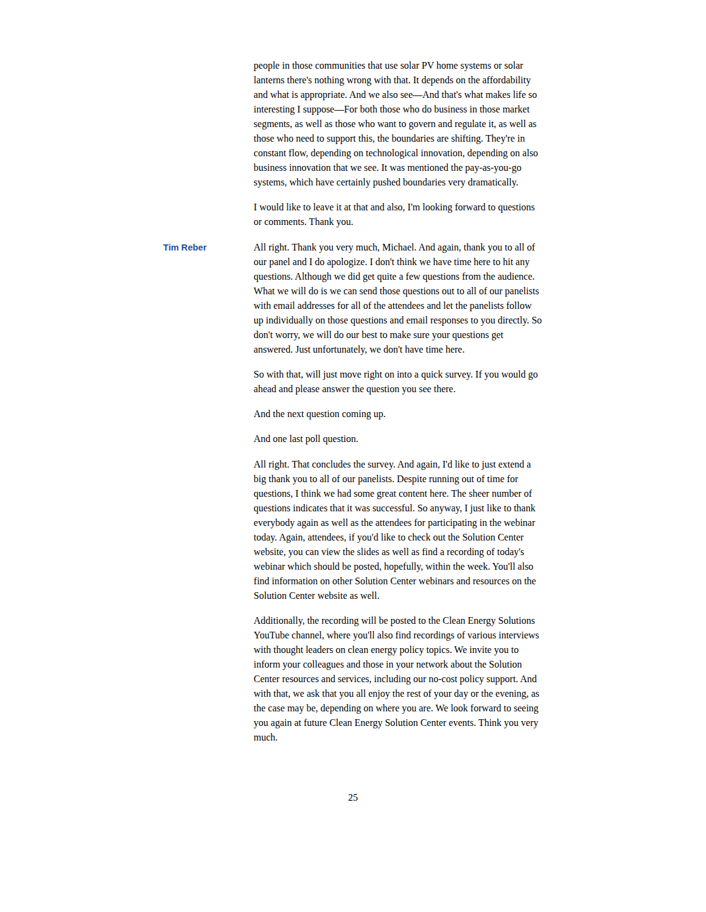people in those communities that use solar PV home systems or solar lanterns there's nothing wrong with that. It depends on the affordability and what is appropriate. And we also see—And that's what makes life so interesting I suppose—For both those who do business in those market segments, as well as those who want to govern and regulate it, as well as those who need to support this, the boundaries are shifting. They're in constant flow, depending on technological innovation, depending on also business innovation that we see. It was mentioned the pay-as-you-go systems, which have certainly pushed boundaries very dramatically.
I would like to leave it at that and also, I'm looking forward to questions or comments. Thank you.
Tim Reber
All right. Thank you very much, Michael. And again, thank you to all of our panel and I do apologize. I don't think we have time here to hit any questions. Although we did get quite a few questions from the audience. What we will do is we can send those questions out to all of our panelists with email addresses for all of the attendees and let the panelists follow up individually on those questions and email responses to you directly. So don't worry, we will do our best to make sure your questions get answered. Just unfortunately, we don't have time here.
So with that, will just move right on into a quick survey. If you would go ahead and please answer the question you see there.
And the next question coming up.
And one last poll question.
All right. That concludes the survey. And again, I'd like to just extend a big thank you to all of our panelists. Despite running out of time for questions, I think we had some great content here. The sheer number of questions indicates that it was successful. So anyway, I just like to thank everybody again as well as the attendees for participating in the webinar today. Again, attendees, if you'd like to check out the Solution Center website, you can view the slides as well as find a recording of today's webinar which should be posted, hopefully, within the week. You'll also find information on other Solution Center webinars and resources on the Solution Center website as well.
Additionally, the recording will be posted to the Clean Energy Solutions YouTube channel, where you'll also find recordings of various interviews with thought leaders on clean energy policy topics. We invite you to inform your colleagues and those in your network about the Solution Center resources and services, including our no-cost policy support. And with that, we ask that you all enjoy the rest of your day or the evening, as the case may be, depending on where you are. We look forward to seeing you again at future Clean Energy Solution Center events. Think you very much.
25